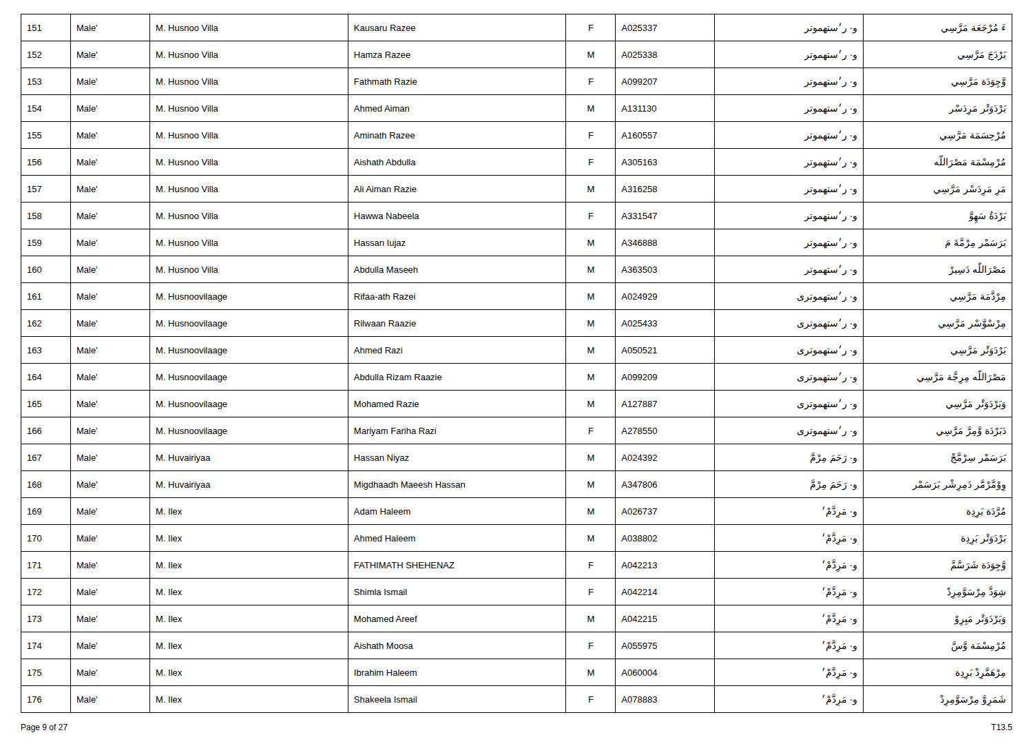| 151 | Male' | M. Husnoo Villa | Kausaru Razee | F | A025337 | و· ر׳ستهموتر | ءَ مُرْجَعَة مَرَّسِي |
| 152 | Male' | M. Husnoo Villa | Hamza Razee | M | A025338 | و· ر׳ستهموتر | بَرْدَجَ مَرَّسِي |
| 153 | Male' | M. Husnoo Villa | Fathmath Razie | F | A099207 | و· ر׳ستهموتر | وَّجِوَدَة مَرَّسِي |
| 154 | Male' | M. Husnoo Villa | Ahmed Aiman | M | A131130 | و· ر׳ستهموتر | بَرْدَوَتْر مَرِدَسْر |
| 155 | Male' | M. Husnoo Villa | Aminath Razee | F | A160557 | و· ر׳ستهموتر | مُرْحِسَمَة مَرَّسِي |
| 156 | Male' | M. Husnoo Villa | Aishath Abdulla | F | A305163 | و· ر׳ستهموتر | مُرْمِسْمَة مَصْرَاللّه |
| 157 | Male' | M. Husnoo Villa | Ali Aiman Razie | M | A316258 | و· ر׳ستهموتر | مَرِ مَرِدَسْر مَرَّسِي |
| 158 | Male' | M. Husnoo Villa | Hawwa Nabeela | F | A331547 | و· ر׳ستهموتر | بَرْدَةُ سَهِوَّ |
| 159 | Male' | M. Husnoo Villa | Hassan Iujaz | M | A346888 | و· ر׳ستهموتر | بَرَسَمْر مِرْمَّةَ مَ |
| 160 | Male' | M. Husnoo Villa | Abdulla Maseeh | M | A363503 | و· ر׳ستهموتر | مَصْرَاللّه دَسِيرْ |
| 161 | Male' | M. Husnoovilaage | Rifaa-ath Razei | M | A024929 | و· ر׳ستهموتری | مِرْدَّمَة مَرَّسِي |
| 162 | Male' | M. Husnoovilaage | Rilwaan Raazie | M | A025433 | و· ر׳ستهموتری | مِرْسْوَّسْر مَرَّسِي |
| 163 | Male' | M. Husnoovilaage | Ahmed Razi | M | A050521 | و· ر׳ستهموتری | بَرْدَوَتْر مَرَّسِي |
| 164 | Male' | M. Husnoovilaage | Abdulla Rizam Raazie | M | A099209 | و· ر׳ستهموتری | مَصْرَاللّه مِرِجَّة مَرَّسِي |
| 165 | Male' | M. Husnoovilaage | Mohamed Razie | M | A127887 | و· ر׳ستهموتری | وَبَرْدَوَتْر مَرَّسِي |
| 166 | Male' | M. Husnoovilaage | Mariyam Fariha Razi | F | A278550 | و· ر׳ستهموتری | دَبَرْدَة وَّمِرَّ مَرَّسِي |
| 167 | Male' | M. Huvairiyaa | Hassan Niyaz | M | A024392 | و· رَحَمَ مِرْمَّ | بَرَسَمْر سِرْمَّجْ |
| 168 | Male' | M. Huvairiyaa | Migdhaadh Maeesh Hassan | M | A347806 | و· رَحَمَ مِرْمَّ | وِوْمَّرْمَّر دَمِرِشْر بَرَسَمْر |
| 169 | Male' | M. Ilex | Adam Haleem | M | A026737 | و· مَرِدَّمْ׳ | مُرَّدَة بَرِدِة |
| 170 | Male' | M. Ilex | Ahmed Haleem | M | A038802 | و· مَرِدَّمْ׳ | بَرْدَوَتْر بَرِدِة |
| 171 | Male' | M. Ilex | FATHIMATH SHEHENAZ | F | A042213 | و· مَرِدَّمْ׳ | وَّجِوَدَة شَرَسَّمَّ |
| 172 | Male' | M. Ilex | Shimla Ismail | F | A042214 | و· مَرِدَّمْ׳ | شِوَدَّ مِرْسَوَّمِرِدْ |
| 173 | Male' | M. Ilex | Mohamed Areef | M | A042215 | و· مَرِدَّمْ׳ | وَبَرْدَوَتْر مَبِرِوْ |
| 174 | Male' | M. Ilex | Aishath Moosa | F | A055975 | و· مَرِدَّمْ׳ | مُرْمِسْمَة وَّسَّ |
| 175 | Male' | M. Ilex | Ibrahim Haleem | M | A060004 | و· مَرِدَّمْ׳ | مِرْهَمَّرِدْ بَرِدِة |
| 176 | Male' | M. Ilex | Shakeela Ismail | F | A078883 | و· مَرِدَّمْ׳ | شَمَرِوَّ مِرْسَوَّمِرِدْ |
Page 9 of 27 T13.5